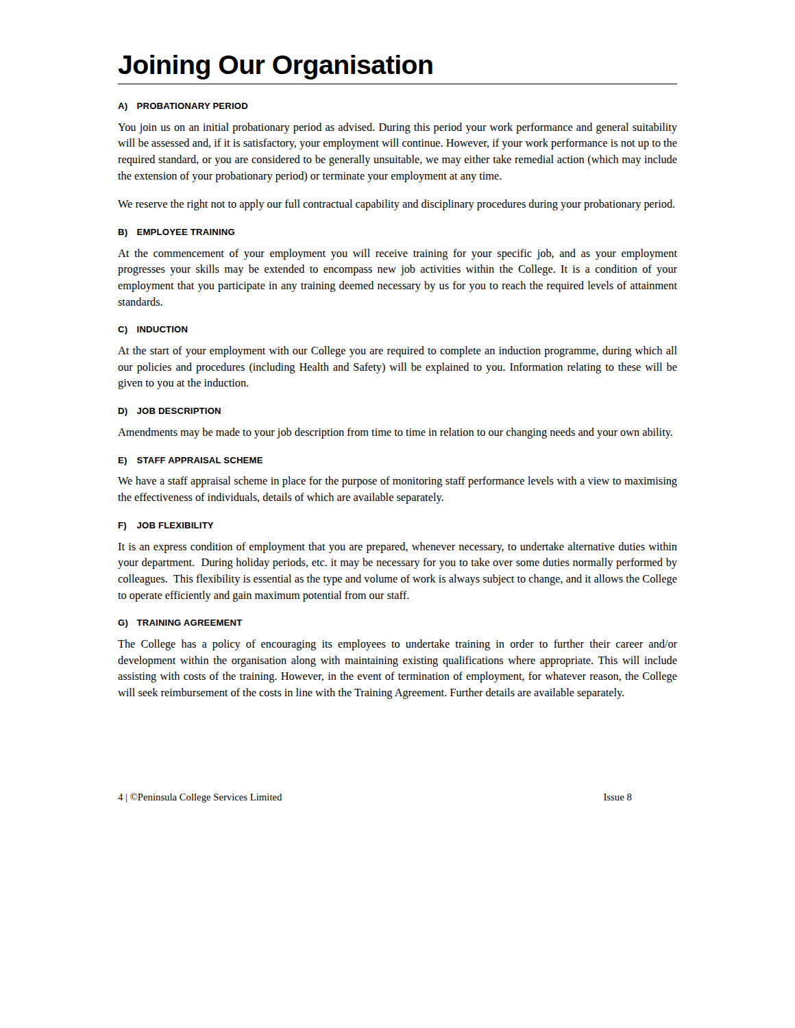Joining Our Organisation
A) PROBATIONARY PERIOD
You join us on an initial probationary period as advised. During this period your work performance and general suitability will be assessed and, if it is satisfactory, your employment will continue. However, if your work performance is not up to the required standard, or you are considered to be generally unsuitable, we may either take remedial action (which may include the extension of your probationary period) or terminate your employment at any time.
We reserve the right not to apply our full contractual capability and disciplinary procedures during your probationary period.
B) EMPLOYEE TRAINING
At the commencement of your employment you will receive training for your specific job, and as your employment progresses your skills may be extended to encompass new job activities within the College. It is a condition of your employment that you participate in any training deemed necessary by us for you to reach the required levels of attainment standards.
C) INDUCTION
At the start of your employment with our College you are required to complete an induction programme, during which all our policies and procedures (including Health and Safety) will be explained to you. Information relating to these will be given to you at the induction.
D) JOB DESCRIPTION
Amendments may be made to your job description from time to time in relation to our changing needs and your own ability.
E) STAFF APPRAISAL SCHEME
We have a staff appraisal scheme in place for the purpose of monitoring staff performance levels with a view to maximising the effectiveness of individuals, details of which are available separately.
F) JOB FLEXIBILITY
It is an express condition of employment that you are prepared, whenever necessary, to undertake alternative duties within your department. During holiday periods, etc. it may be necessary for you to take over some duties normally performed by colleagues. This flexibility is essential as the type and volume of work is always subject to change, and it allows the College to operate efficiently and gain maximum potential from our staff.
G) TRAINING AGREEMENT
The College has a policy of encouraging its employees to undertake training in order to further their career and/or development within the organisation along with maintaining existing qualifications where appropriate. This will include assisting with costs of the training. However, in the event of termination of employment, for whatever reason, the College will seek reimbursement of the costs in line with the Training Agreement. Further details are available separately.
4 | ©Peninsula College Services Limited
Issue 8